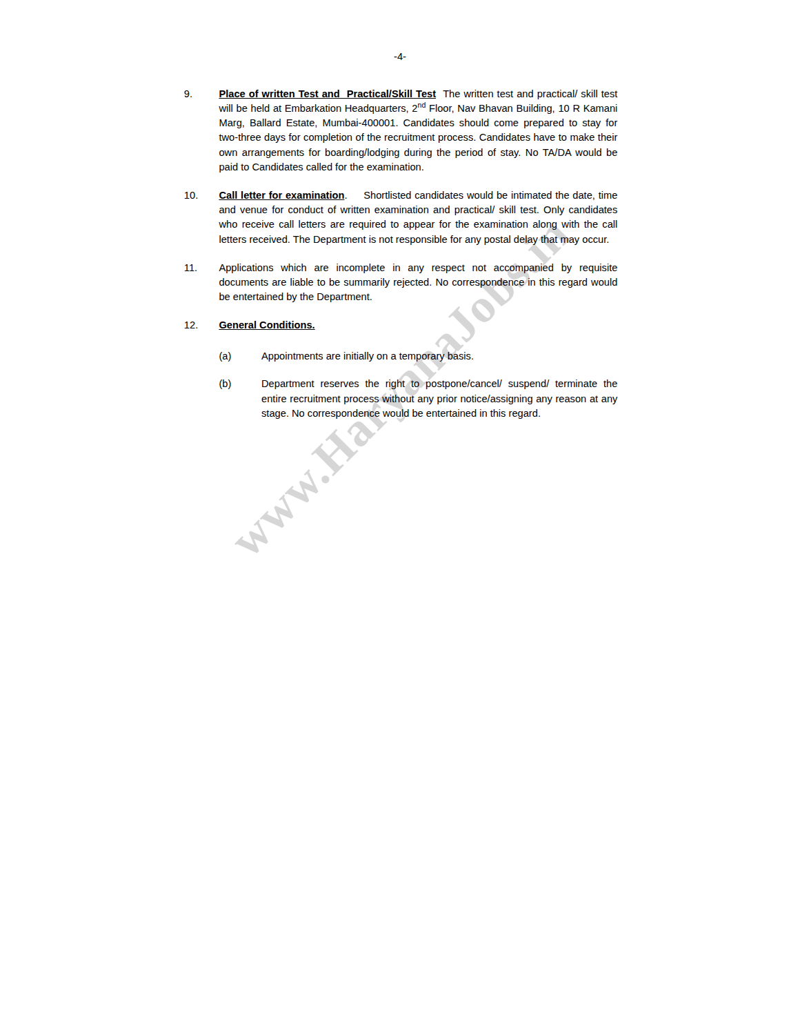www.HaryanaJobs.in
-4-
9.
Place of written Test and Practical/Skill Test The written test and practical/ skill test will be held at Embarkation Headquarters, 2nd Floor, Nav Bhavan Building, 10 R Kamani Marg, Ballard Estate, Mumbai-400001. Candidates should come prepared to stay for two-three days for completion of the recruitment process. Candidates have to make their own arrangements for boarding/lodging during the period of stay. No TA/DA would be paid to Candidates called for the examination.
10.
Call letter for examination. Shortlisted candidates would be intimated the date, time and venue for conduct of written examination and practical/ skill test. Only candidates who receive call letters are required to appear for the examination along with the call letters received. The Department is not responsible for any postal delay that may occur.
11.
Applications which are incomplete in any respect not accompanied by requisite documents are liable to be summarily rejected. No correspondence in this regard would be entertained by the Department.
12.
General Conditions.
(a)
Appointments are initially on a temporary basis.
(b)
Department reserves the right to postpone/cancel/ suspend/ terminate the entire recruitment process without any prior notice/assigning any reason at any stage. No correspondence would be entertained in this regard.